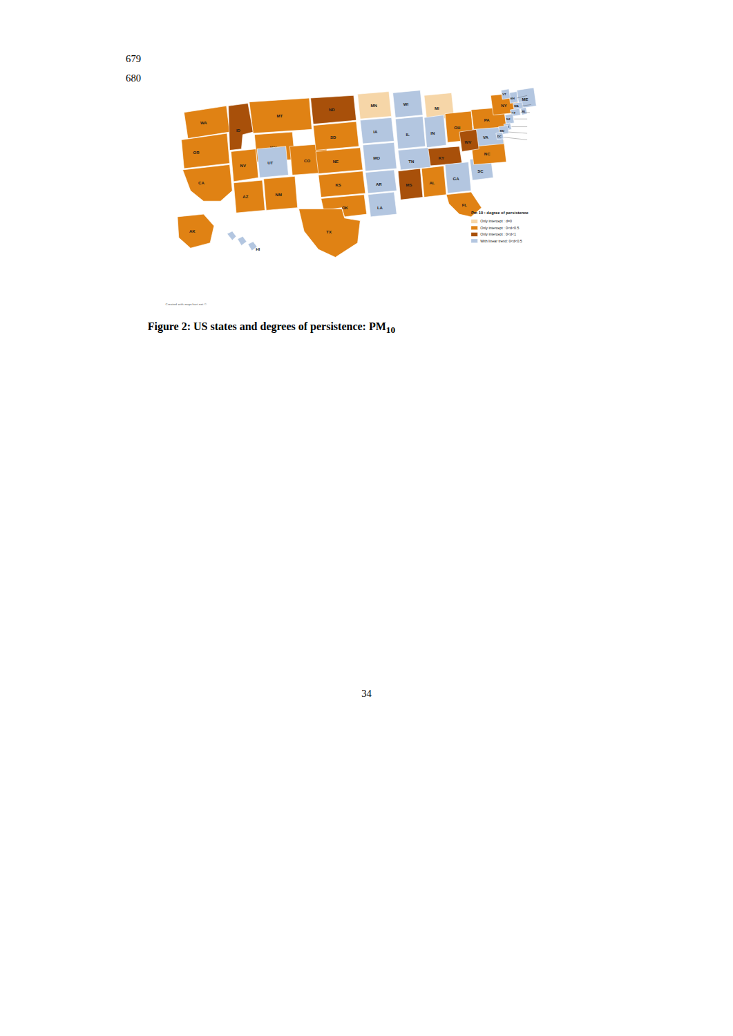679 680
US states and degrees of persistence: PM10 WA OR ID MT WY CA NV UT CO AZ NM ND SD NE KS OK TX MN IA MO AR LA WI MI IL IN OH KY TN MS AL GA FL SC NC VA WV PA NY ME NH VT MA CT RI NJ DE MD DC AK HI Pm 10 : degree of persistence Only intercept : d=0 Only intercept : 0<d<0.5 Only intercept : 0<d<1 With linear trend: 0<d<0.5
Created with mapchart.net ©
Figure 2: US states and degrees of persistence: PM10
34